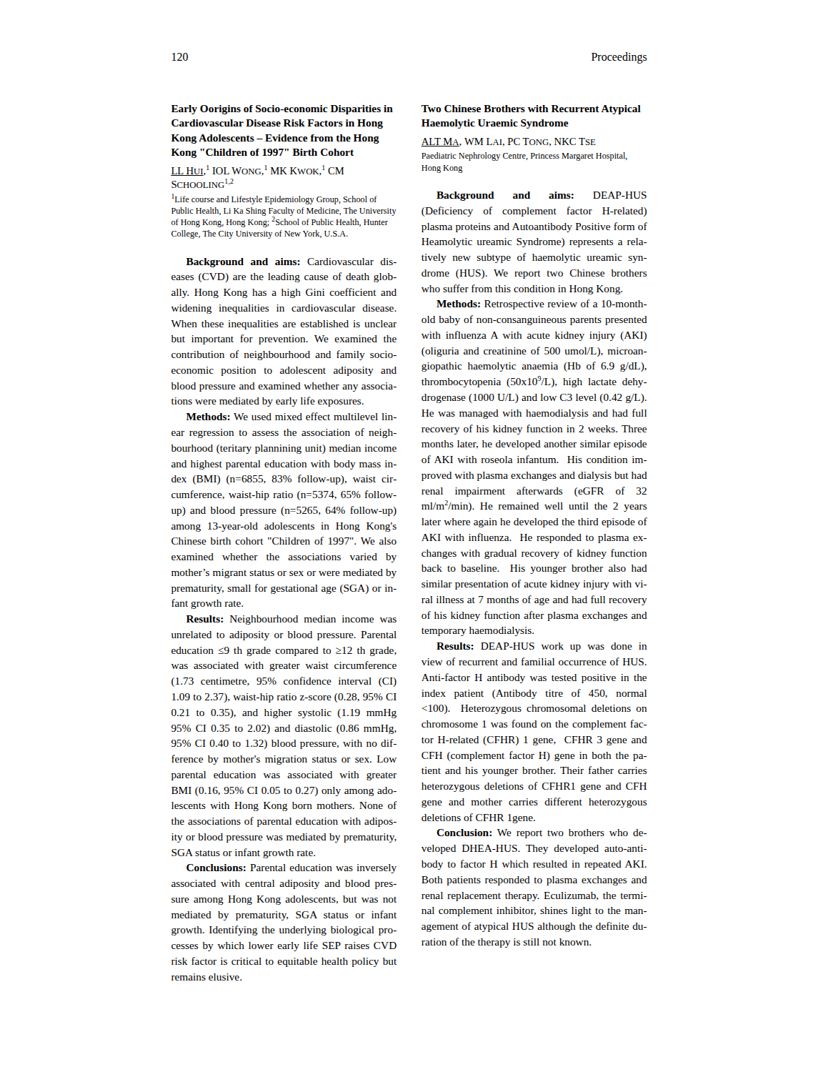120
Proceedings
Early Oorigins of Socio-economic Disparities in Cardiovascular Disease Risk Factors in Hong Kong Adolescents – Evidence from the Hong Kong "Children of 1997" Birth Cohort
LL HUI,1 IOL WONG,1 MK KWOK,1 CM SCHOOLING1,2
1Life course and Lifestyle Epidemiology Group, School of Public Health, Li Ka Shing Faculty of Medicine, The University of Hong Kong, Hong Kong; 2School of Public Health, Hunter College, The City University of New York, U.S.A.
Background and aims: Cardiovascular diseases (CVD) are the leading cause of death globally. Hong Kong has a high Gini coefficient and widening inequalities in cardiovascular disease. When these inequalities are established is unclear but important for prevention. We examined the contribution of neighbourhood and family socio-economic position to adolescent adiposity and blood pressure and examined whether any associations were mediated by early life exposures.
Methods: We used mixed effect multilevel linear regression to assess the association of neighbourhood (teritary plannining unit) median income and highest parental education with body mass index (BMI) (n=6855, 83% follow-up), waist circumference, waist-hip ratio (n=5374, 65% follow-up) and blood pressure (n=5265, 64% follow-up) among 13-year-old adolescents in Hong Kong's Chinese birth cohort "Children of 1997". We also examined whether the associations varied by mother’s migrant status or sex or were mediated by prematurity, small for gestational age (SGA) or infant growth rate.
Results: Neighbourhood median income was unrelated to adiposity or blood pressure. Parental education ≤9 th grade compared to ≥12 th grade, was associated with greater waist circumference (1.73 centimetre, 95% confidence interval (CI) 1.09 to 2.37), waist-hip ratio z-score (0.28, 95% CI 0.21 to 0.35), and higher systolic (1.19 mmHg 95% CI 0.35 to 2.02) and diastolic (0.86 mmHg, 95% CI 0.40 to 1.32) blood pressure, with no difference by mother's migration status or sex. Low parental education was associated with greater BMI (0.16, 95% CI 0.05 to 0.27) only among adolescents with Hong Kong born mothers. None of the associations of parental education with adiposity or blood pressure was mediated by prematurity, SGA status or infant growth rate.
Conclusions: Parental education was inversely associated with central adiposity and blood pressure among Hong Kong adolescents, but was not mediated by prematurity, SGA status or infant growth. Identifying the underlying biological processes by which lower early life SEP raises CVD risk factor is critical to equitable health policy but remains elusive.
Two Chinese Brothers with Recurrent Atypical Haemolytic Uraemic Syndrome
ALT MA, WM LAI, PC TONG, NKC TSE
Paediatric Nephrology Centre, Princess Margaret Hospital, Hong Kong
Background and aims: DEAP-HUS (Deficiency of complement factor H-related) plasma proteins and Autoantibody Positive form of Heamolytic ureamic Syndrome) represents a relatively new subtype of haemolytic ureamic syndrome (HUS). We report two Chinese brothers who suffer from this condition in Hong Kong.
Methods: Retrospective review of a 10-month-old baby of non-consanguineous parents presented with influenza A with acute kidney injury (AKI) (oliguria and creatinine of 500 umol/L), microangiopathic haemolytic anaemia (Hb of 6.9 g/dL), thrombocytopenia (50x109/L), high lactate dehydrogenase (1000 U/L) and low C3 level (0.42 g/L). He was managed with haemodialysis and had full recovery of his kidney function in 2 weeks. Three months later, he developed another similar episode of AKI with roseola infantum. His condition improved with plasma exchanges and dialysis but had renal impairment afterwards (eGFR of 32 ml/m2/min). He remained well until the 2 years later where again he developed the third episode of AKI with influenza. He responded to plasma exchanges with gradual recovery of kidney function back to baseline. His younger brother also had similar presentation of acute kidney injury with viral illness at 7 months of age and had full recovery of his kidney function after plasma exchanges and temporary haemodialysis.
Results: DEAP-HUS work up was done in view of recurrent and familial occurrence of HUS. Anti-factor H antibody was tested positive in the index patient (Antibody titre of 450, normal <100). Heterozygous chromosomal deletions on chromosome 1 was found on the complement factor H-related (CFHR) 1 gene, CFHR 3 gene and CFH (complement factor H) gene in both the patient and his younger brother. Their father carries heterozygous deletions of CFHR1 gene and CFH gene and mother carries different heterozygous deletions of CFHR 1gene.
Conclusion: We report two brothers who developed DHEA-HUS. They developed auto-antibody to factor H which resulted in repeated AKI. Both patients responded to plasma exchanges and renal replacement therapy. Eculizumab, the terminal complement inhibitor, shines light to the management of atypical HUS although the definite duration of the therapy is still not known.